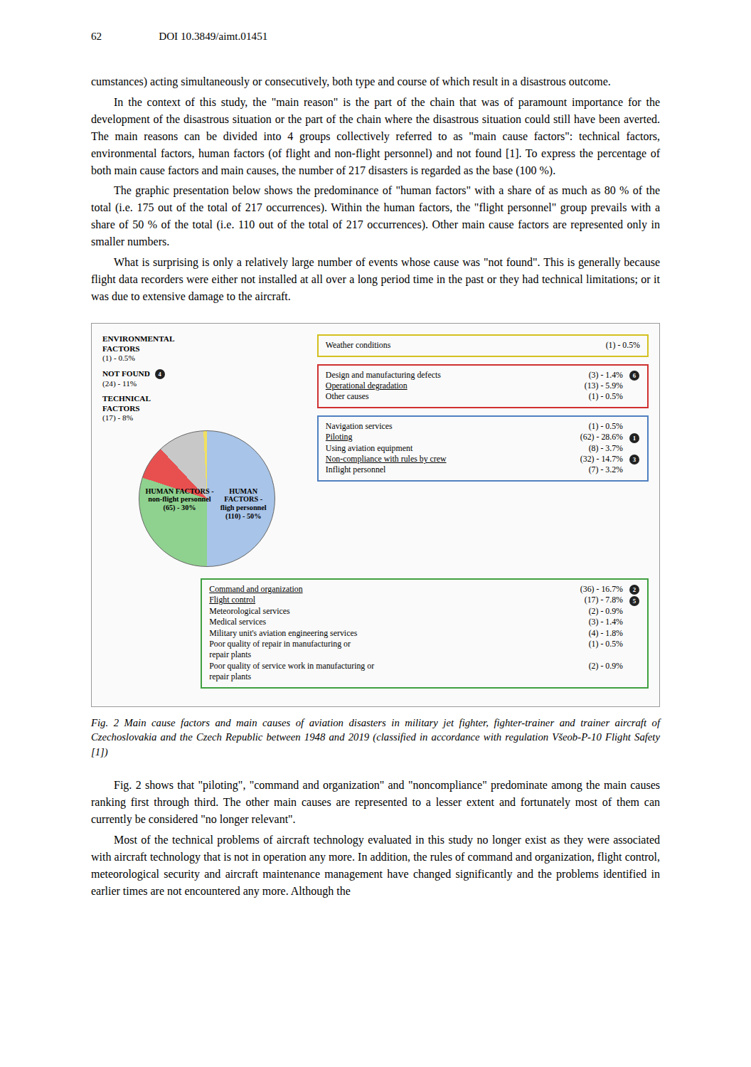62 DOI 10.3849/aimt.01451
cumstances) acting simultaneously or consecutively, both type and course of which result in a disastrous outcome.
In the context of this study, the "main reason" is the part of the chain that was of paramount importance for the development of the disastrous situation or the part of the chain where the disastrous situation could still have been averted. The main reasons can be divided into 4 groups collectively referred to as "main cause factors": technical factors, environmental factors, human factors (of flight and non-flight personnel) and not found [1]. To express the percentage of both main cause factors and main causes, the number of 217 disasters is regarded as the base (100 %).
The graphic presentation below shows the predominance of "human factors" with a share of as much as 80 % of the total (i.e. 175 out of the total of 217 occurrences). Within the human factors, the "flight personnel" group prevails with a share of 50 % of the total (i.e. 110 out of the total of 217 occurrences). Other main cause factors are represented only in smaller numbers.
What is surprising is only a relatively large number of events whose cause was "not found". This is generally because flight data recorders were either not installed at all over a long period time in the past or they had technical limitations; or it was due to extensive damage to the aircraft.
ENVIRONMENTAL
FACTORS
(1) - 0.5%
NOT FOUND 4
(24) - 11%
TECHNICAL
FACTORS
(17) - 8%
HUMAN FACTORS -
fligh personnel
(110) - 50%
HUMAN FACTORS -
non-flight personnel
(65) - 30%
| Weather conditions | (1) - 0.5% |
| Design and manufacturing defects | (3) - 1.4% | 6 |
| Operational degradation | (13) - 5.9% |
| Other causes | (1) - 0.5% |
| Navigation services | (1) - 0.5% | |
| Piloting | (62) - 28.6% | 1 |
| Using aviation equipment | (8) - 3.7% | |
| Non-compliance with rules by crew | (32) - 14.7% | 3 |
| Inflight personnel | (7) - 3.2% | |
| Command and organization | (36) - 16.7% | 2 |
| Flight control | (17) - 7.8% | 5 |
| Meteorological services | (2) - 0.9% | |
| Medical services | (3) - 1.4% | |
| Military unit's aviation engineering services | (4) - 1.8% | |
| Poor quality of repair in manufacturing or repair plants | (1) - 0.5% | |
| Poor quality of service work in manufacturing or repair plants | (2) - 0.9% | |
Fig. 2 Main cause factors and main causes of aviation disasters in military jet fighter, fighter-trainer and trainer aircraft of Czechoslovakia and the Czech Republic between 1948 and 2019 (classified in accordance with regulation Všeob-P-10 Flight Safety [1])
Fig. 2 shows that "piloting", "command and organization" and "noncompliance" predominate among the main causes ranking first through third. The other main causes are represented to a lesser extent and fortunately most of them can currently be considered "no longer relevant".
Most of the technical problems of aircraft technology evaluated in this study no longer exist as they were associated with aircraft technology that is not in operation any more. In addition, the rules of command and organization, flight control, meteorological security and aircraft maintenance management have changed significantly and the problems identified in earlier times are not encountered any more. Although the